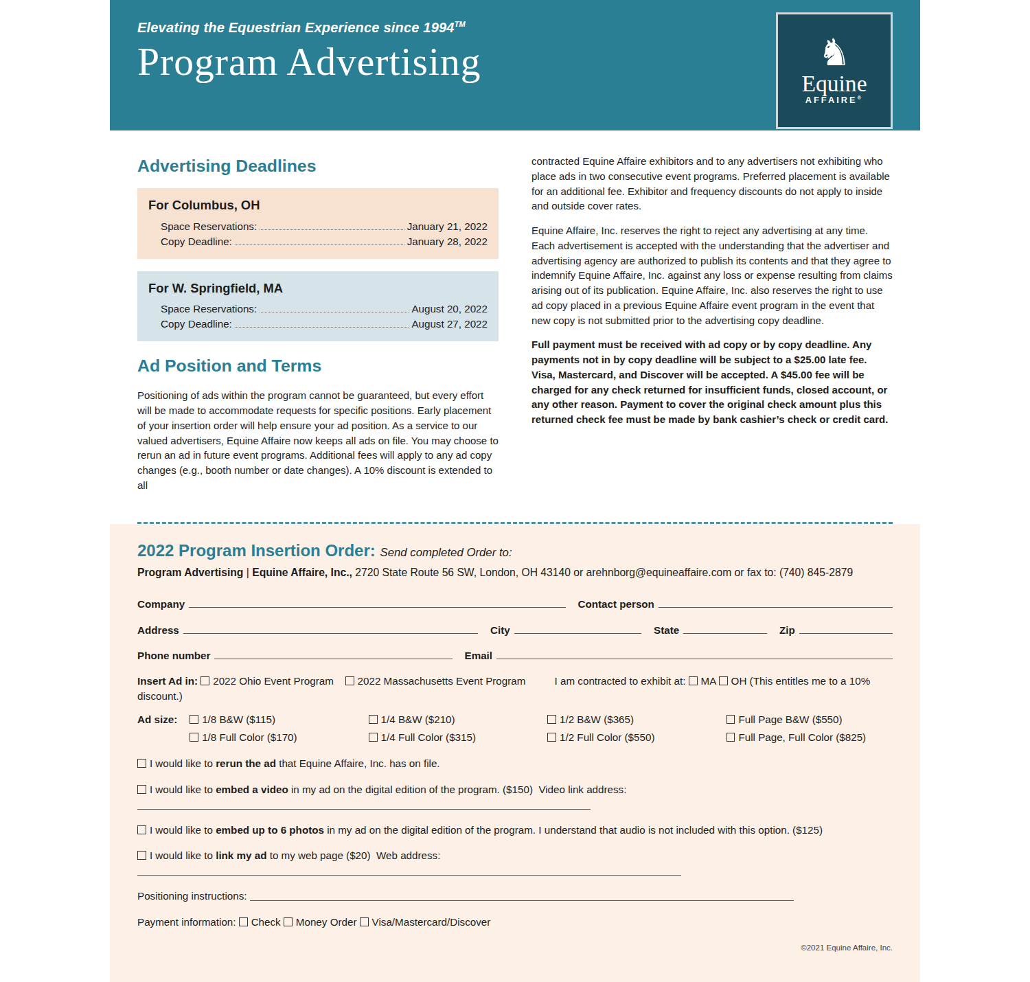Elevating the Equestrian Experience since 1994TM
Program Advertising
♞
Equine
AFFAIRE®
Advertising Deadlines
For Columbus, OH
Space Reservations: January 21, 2022
Copy Deadline: January 28, 2022
For W. Springfield, MA
Space Reservations: August 20, 2022
Copy Deadline: August 27, 2022
Ad Position and Terms
Positioning of ads within the program cannot be guaranteed, but every effort will be made to accommodate requests for specific positions. Early placement of your insertion order will help ensure your ad position. As a service to our valued advertisers, Equine Affaire now keeps all ads on file. You may choose to rerun an ad in future event programs. Additional fees will apply to any ad copy changes (e.g., booth number or date changes). A 10% discount is extended to all
contracted Equine Affaire exhibitors and to any advertisers not exhibiting who place ads in two consecutive event programs. Preferred placement is available for an additional fee. Exhibitor and frequency discounts do not apply to inside and outside cover rates.
Equine Affaire, Inc. reserves the right to reject any advertising at any time. Each advertisement is accepted with the understanding that the advertiser and advertising agency are authorized to publish its contents and that they agree to indemnify Equine Affaire, Inc. against any loss or expense resulting from claims arising out of its publication. Equine Affaire, Inc. also reserves the right to use ad copy placed in a previous Equine Affaire event program in the event that new copy is not submitted prior to the advertising copy deadline.
Full payment must be received with ad copy or by copy deadline. Any payments not in by copy deadline will be subject to a $25.00 late fee. Visa, Mastercard, and Discover will be accepted. A $45.00 fee will be charged for any check returned for insufficient funds, closed account, or any other reason. Payment to cover the original check amount plus this returned check fee must be made by bank cashier’s check or credit card.
2022 Program Insertion Order: Send completed Order to:
Program Advertising | Equine Affaire, Inc., 2720 State Route 56 SW, London, OH 43140 or arehnborg@equineaffaire.com or fax to: (740) 845-2879
Company
Contact person
Address
City
State
Zip
Phone number
Email
Insert Ad in: 2022 Ohio Event Program 2022 Massachusetts Event Program I am contracted to exhibit at: MA OH (This entitles me to a 10% discount.)
Ad size:
1/8 B&W ($115)
1/4 B&W ($210)
1/2 B&W ($365)
Full Page B&W ($550)
1/8 Full Color ($170)
1/4 Full Color ($315)
1/2 Full Color ($550)
Full Page, Full Color ($825)
I would like to rerun the ad that Equine Affaire, Inc. has on file.
I would like to embed a video in my ad on the digital edition of the program. ($150) Video link address:
I would like to embed up to 6 photos in my ad on the digital edition of the program. I understand that audio is not included with this option. ($125)
I would like to link my ad to my web page ($20) Web address:
Positioning instructions:
Payment information: Check Money Order Visa/Mastercard/Discover
©2021 Equine Affaire, Inc.